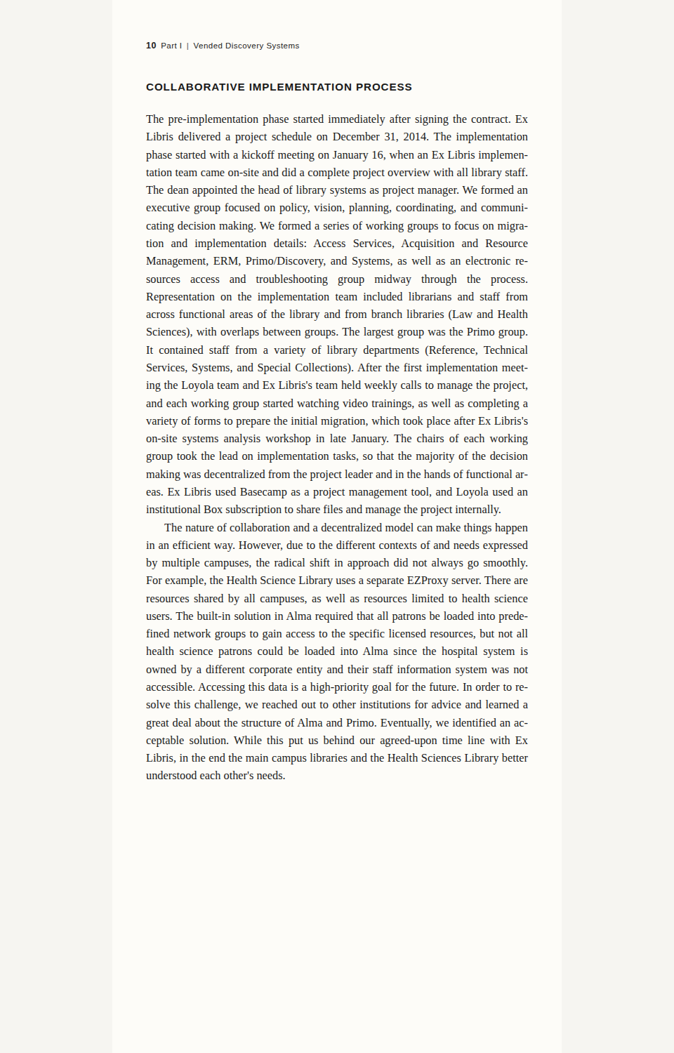10 Part I | Vended Discovery Systems
Collaborative Implementation Process
The pre-implementation phase started immediately after signing the contract. Ex Libris delivered a project schedule on December 31, 2014. The implementation phase started with a kickoff meeting on January 16, when an Ex Libris implementation team came on-site and did a complete project overview with all library staff. The dean appointed the head of library systems as project manager. We formed an executive group focused on policy, vision, planning, coordinating, and communicating decision making. We formed a series of working groups to focus on migration and implementation details: Access Services, Acquisition and Resource Management, ERM, Primo/Discovery, and Systems, as well as an electronic resources access and troubleshooting group midway through the process. Representation on the implementation team included librarians and staff from across functional areas of the library and from branch libraries (Law and Health Sciences), with overlaps between groups. The largest group was the Primo group. It contained staff from a variety of library departments (Reference, Technical Services, Systems, and Special Collections). After the first implementation meeting the Loyola team and Ex Libris's team held weekly calls to manage the project, and each working group started watching video trainings, as well as completing a variety of forms to prepare the initial migration, which took place after Ex Libris's on-site systems analysis workshop in late January. The chairs of each working group took the lead on implementation tasks, so that the majority of the decision making was decentralized from the project leader and in the hands of functional areas. Ex Libris used Basecamp as a project management tool, and Loyola used an institutional Box subscription to share files and manage the project internally.
The nature of collaboration and a decentralized model can make things happen in an efficient way. However, due to the different contexts of and needs expressed by multiple campuses, the radical shift in approach did not always go smoothly. For example, the Health Science Library uses a separate EZProxy server. There are resources shared by all campuses, as well as resources limited to health science users. The built-in solution in Alma required that all patrons be loaded into predefined network groups to gain access to the specific licensed resources, but not all health science patrons could be loaded into Alma since the hospital system is owned by a different corporate entity and their staff information system was not accessible. Accessing this data is a high-priority goal for the future. In order to resolve this challenge, we reached out to other institutions for advice and learned a great deal about the structure of Alma and Primo. Eventually, we identified an acceptable solution. While this put us behind our agreed-upon time line with Ex Libris, in the end the main campus libraries and the Health Sciences Library better understood each other's needs.